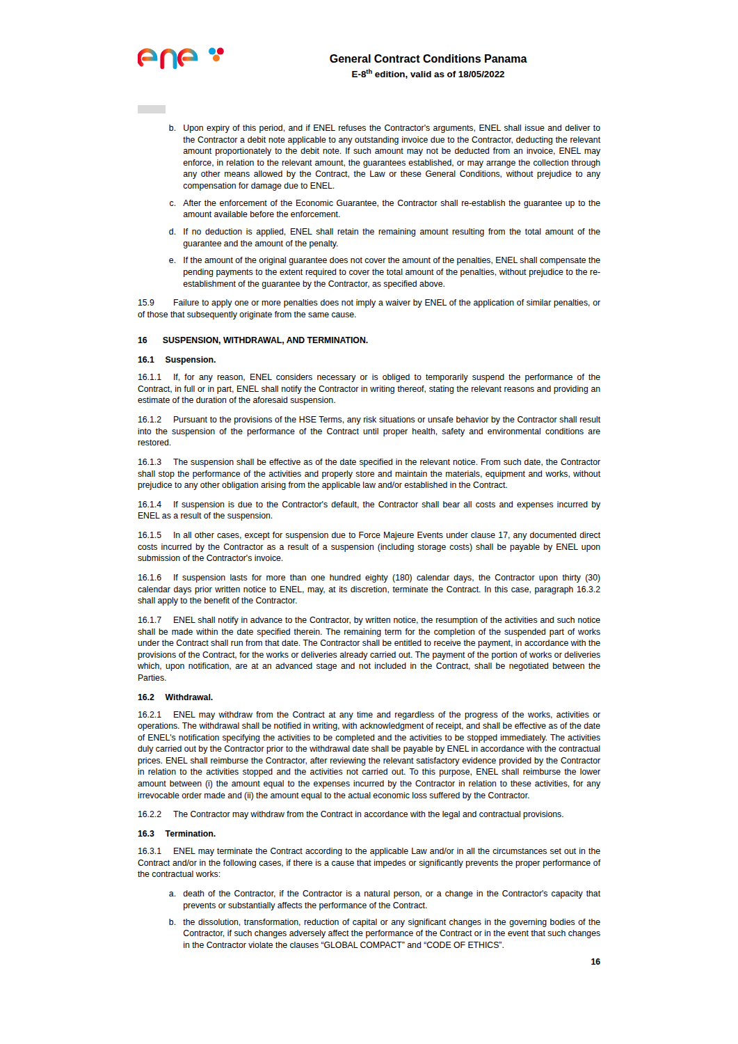General Contract Conditions Panama
E-8th edition, valid as of 18/05/2022
Upon expiry of this period, and if ENEL refuses the Contractor's arguments, ENEL shall issue and deliver to the Contractor a debit note applicable to any outstanding invoice due to the Contractor, deducting the relevant amount proportionately to the debit note. If such amount may not be deducted from an invoice, ENEL may enforce, in relation to the relevant amount, the guarantees established, or may arrange the collection through any other means allowed by the Contract, the Law or these General Conditions, without prejudice to any compensation for damage due to ENEL.
After the enforcement of the Economic Guarantee, the Contractor shall re-establish the guarantee up to the amount available before the enforcement.
If no deduction is applied, ENEL shall retain the remaining amount resulting from the total amount of the guarantee and the amount of the penalty.
If the amount of the original guarantee does not cover the amount of the penalties, ENEL shall compensate the pending payments to the extent required to cover the total amount of the penalties, without prejudice to the re-establishment of the guarantee by the Contractor, as specified above.
15.9 Failure to apply one or more penalties does not imply a waiver by ENEL of the application of similar penalties, or of those that subsequently originate from the same cause.
16 SUSPENSION, WITHDRAWAL, AND TERMINATION.
16.1 Suspension.
16.1.1 If, for any reason, ENEL considers necessary or is obliged to temporarily suspend the performance of the Contract, in full or in part, ENEL shall notify the Contractor in writing thereof, stating the relevant reasons and providing an estimate of the duration of the aforesaid suspension.
16.1.2 Pursuant to the provisions of the HSE Terms, any risk situations or unsafe behavior by the Contractor shall result into the suspension of the performance of the Contract until proper health, safety and environmental conditions are restored.
16.1.3 The suspension shall be effective as of the date specified in the relevant notice. From such date, the Contractor shall stop the performance of the activities and properly store and maintain the materials, equipment and works, without prejudice to any other obligation arising from the applicable law and/or established in the Contract.
16.1.4 If suspension is due to the Contractor's default, the Contractor shall bear all costs and expenses incurred by ENEL as a result of the suspension.
16.1.5 In all other cases, except for suspension due to Force Majeure Events under clause 17, any documented direct costs incurred by the Contractor as a result of a suspension (including storage costs) shall be payable by ENEL upon submission of the Contractor's invoice.
16.1.6 If suspension lasts for more than one hundred eighty (180) calendar days, the Contractor upon thirty (30) calendar days prior written notice to ENEL, may, at its discretion, terminate the Contract. In this case, paragraph 16.3.2 shall apply to the benefit of the Contractor.
16.1.7 ENEL shall notify in advance to the Contractor, by written notice, the resumption of the activities and such notice shall be made within the date specified therein. The remaining term for the completion of the suspended part of works under the Contract shall run from that date. The Contractor shall be entitled to receive the payment, in accordance with the provisions of the Contract, for the works or deliveries already carried out. The payment of the portion of works or deliveries which, upon notification, are at an advanced stage and not included in the Contract, shall be negotiated between the Parties.
16.2 Withdrawal.
16.2.1 ENEL may withdraw from the Contract at any time and regardless of the progress of the works, activities or operations. The withdrawal shall be notified in writing, with acknowledgment of receipt, and shall be effective as of the date of ENEL's notification specifying the activities to be completed and the activities to be stopped immediately. The activities duly carried out by the Contractor prior to the withdrawal date shall be payable by ENEL in accordance with the contractual prices. ENEL shall reimburse the Contractor, after reviewing the relevant satisfactory evidence provided by the Contractor in relation to the activities stopped and the activities not carried out. To this purpose, ENEL shall reimburse the lower amount between (i) the amount equal to the expenses incurred by the Contractor in relation to these activities, for any irrevocable order made and (ii) the amount equal to the actual economic loss suffered by the Contractor.
16.2.2 The Contractor may withdraw from the Contract in accordance with the legal and contractual provisions.
16.3 Termination.
16.3.1 ENEL may terminate the Contract according to the applicable Law and/or in all the circumstances set out in the Contract and/or in the following cases, if there is a cause that impedes or significantly prevents the proper performance of the contractual works:
death of the Contractor, if the Contractor is a natural person, or a change in the Contractor's capacity that prevents or substantially affects the performance of the Contract.
the dissolution, transformation, reduction of capital or any significant changes in the governing bodies of the Contractor, if such changes adversely affect the performance of the Contract or in the event that such changes in the Contractor violate the clauses “GLOBAL COMPACT” and “CODE OF ETHICS”.
16